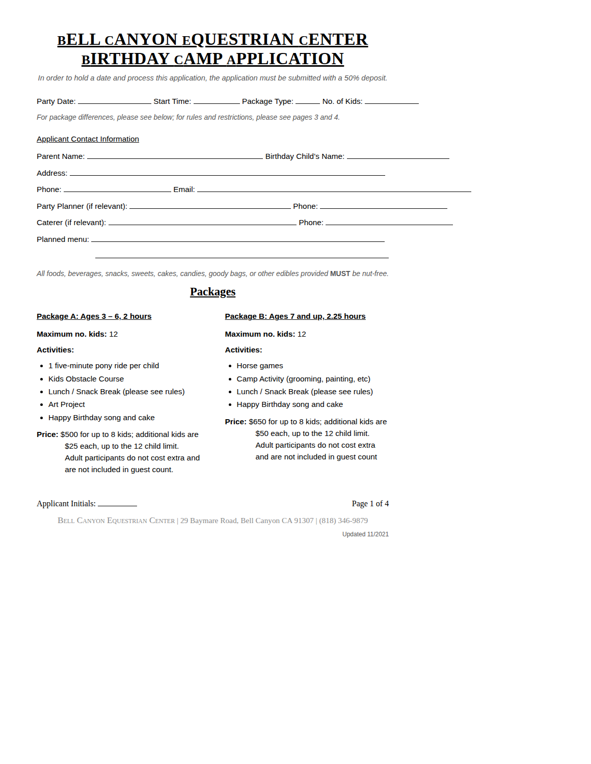BELL CANYON EQUESTRIAN CENTER
BIRTHDAY CAMP APPLICATION
In order to hold a date and process this application, the application must be submitted with a 50% deposit.
Party Date: Start Time: Package Type: No. of Kids:
For package differences, please see below; for rules and restrictions, please see pages 3 and 4.
Applicant Contact Information
Parent Name: Birthday Child’s Name:
Address:
Phone: Email:
Party Planner (if relevant): Phone:
Caterer (if relevant): Phone:
Planned menu:
All foods, beverages, snacks, sweets, cakes, candies, goody bags, or other edibles provided MUST be nut-free.
Packages
Package A: Ages 3 – 6, 2 hours
Maximum no. kids: 12
Activities:
1 five-minute pony ride per child
Kids Obstacle Course
Lunch / Snack Break (please see rules)
Art Project
Happy Birthday song and cake
Price: $500 for up to 8 kids; additional kids are $25 each, up to the 12 child limit. Adult participants do not cost extra and are not included in guest count.
Package B: Ages 7 and up, 2.25 hours
Maximum no. kids: 12
Activities:
Horse games
Camp Activity (grooming, painting, etc)
Lunch / Snack Break (please see rules)
Happy Birthday song and cake
Price: $650 for up to 8 kids; additional kids are $50 each, up to the 12 child limit. Adult participants do not cost extra and are not included in guest count
Applicant Initials: Page 1 of 4
Bell Canyon Equestrian Center | 29 Baymare Road, Bell Canyon CA 91307 | (818) 346-9879
Updated 11/2021